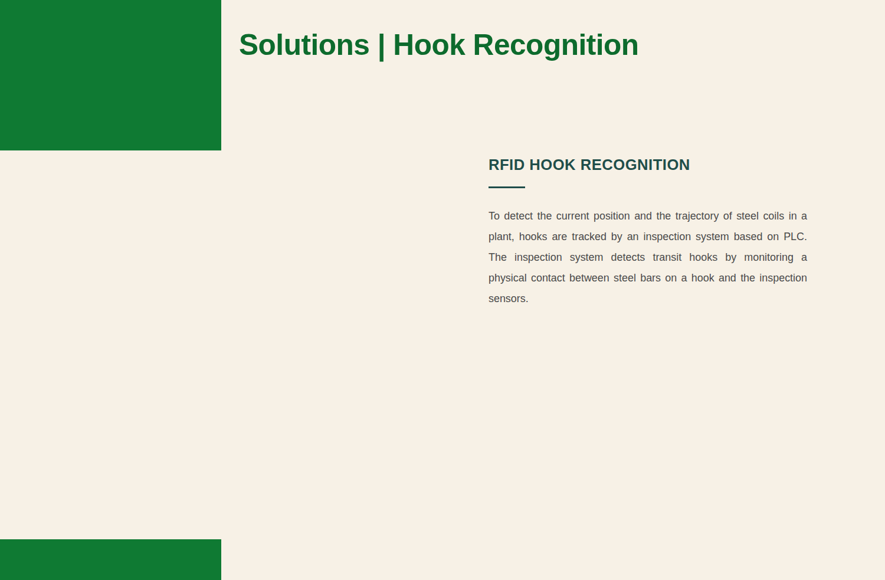Solutions | Hook Recognition
Overhead hook conveyor in a steel plant with highlighted hooks.
RFID Hook Recognition
To detect the current position and the trajectory of steel coils in a plant, hooks are tracked by an inspection system based on PLC. The inspection system detects transit hooks by monitoring a physical contact between steel bars on a hook and the inspection sensors.